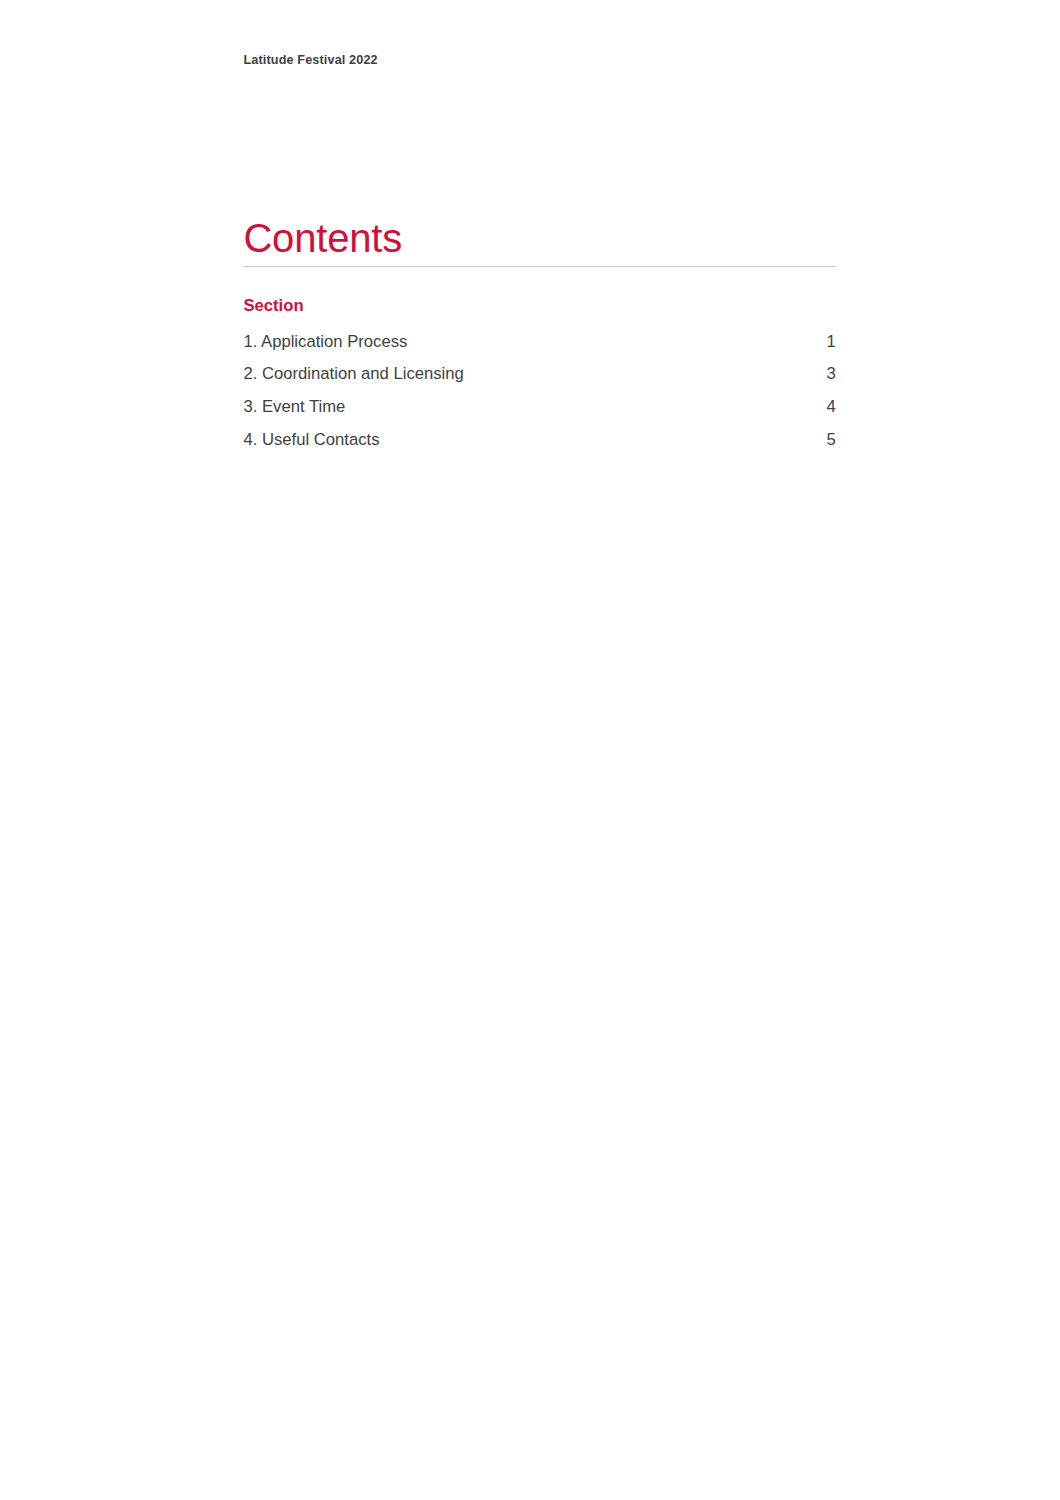Latitude Festival 2022
Contents
Section
1. Application Process 1
2. Coordination and Licensing 3
3. Event Time 4
4. Useful Contacts 5